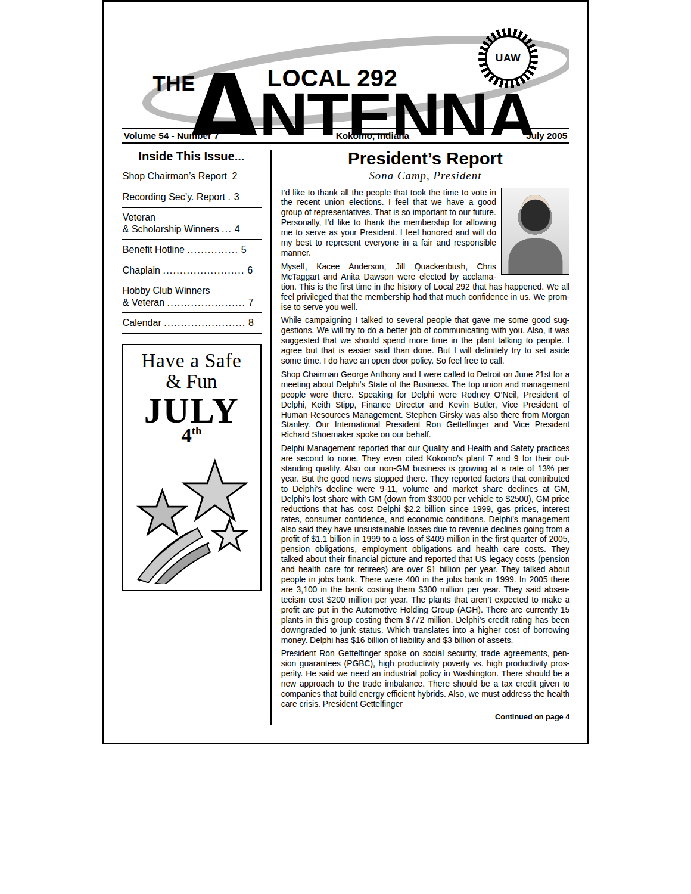UAW
THE
LOCAL 292
ANTENNA
Volume 54 - Number 7 Kokomo, Indiana July 2005
Inside This Issue...
Shop Chairman’s Report 2
Recording Sec’y. Report . 3
Veteran
& Scholarship Winners ... 4
Benefit Hotline ............... 5
Chaplain ........................ 6
Hobby Club Winners
& Veteran ....................... 7
Calendar ........................ 8
Have a Safe
& Fun
JULY
4th
President’s Report
Sona Camp, President
I’d like to thank all the people that took the time to vote in the recent union elections. I feel that we have a good group of representatives. That is so important to our future. Personally, I’d like to thank the membership for allowing me to serve as your President. I feel honored and will do my best to represent everyone in a fair and responsible manner.
Myself, Kacee Anderson, Jill Quackenbush, Chris McTaggart and Anita Dawson were elected by acclamation. This is the first time in the history of Local 292 that has happened. We all feel privileged that the membership had that much confidence in us. We promise to serve you well.
While campaigning I talked to several people that gave me some good suggestions. We will try to do a better job of communicating with you. Also, it was suggested that we should spend more time in the plant talking to people. I agree but that is easier said than done. But I will definitely try to set aside some time. I do have an open door policy. So feel free to call.
Shop Chairman George Anthony and I were called to Detroit on June 21st for a meeting about Delphi’s State of the Business. The top union and management people were there. Speaking for Delphi were Rodney O’Neil, President of Delphi, Keith Stipp, Finance Director and Kevin Butler, Vice President of Human Resources Management. Stephen Girsky was also there from Morgan Stanley. Our International President Ron Gettelfinger and Vice President Richard Shoemaker spoke on our behalf.
Delphi Management reported that our Quality and Health and Safety practices are second to none. They even cited Kokomo’s plant 7 and 9 for their outstanding quality. Also our non-GM business is growing at a rate of 13% per year. But the good news stopped there. They reported factors that contributed to Delphi’s decline were 9-11, volume and market share declines at GM, Delphi’s lost share with GM (down from $3000 per vehicle to $2500), GM price reductions that has cost Delphi $2.2 billion since 1999, gas prices, interest rates, consumer confidence, and economic conditions. Delphi’s management also said they have unsustainable losses due to revenue declines going from a profit of $1.1 billion in 1999 to a loss of $409 million in the first quarter of 2005, pension obligations, employment obligations and health care costs. They talked about their financial picture and reported that US legacy costs (pension and health care for retirees) are over $1 billion per year. They talked about people in jobs bank. There were 400 in the jobs bank in 1999. In 2005 there are 3,100 in the bank costing them $300 million per year. They said absenteeism cost $200 million per year. The plants that aren’t expected to make a profit are put in the Automotive Holding Group (AGH). There are currently 15 plants in this group costing them $772 million. Delphi’s credit rating has been downgraded to junk status. Which translates into a higher cost of borrowing money. Delphi has $16 billion of liability and $3 billion of assets.
President Ron Gettelfinger spoke on social security, trade agreements, pension guarantees (PGBC), high productivity poverty vs. high productivity prosperity. He said we need an industrial policy in Washington. There should be a new approach to the trade imbalance. There should be a tax credit given to companies that build energy efficient hybrids. Also, we must address the health care crisis. President Gettelfinger
Continued on page 4